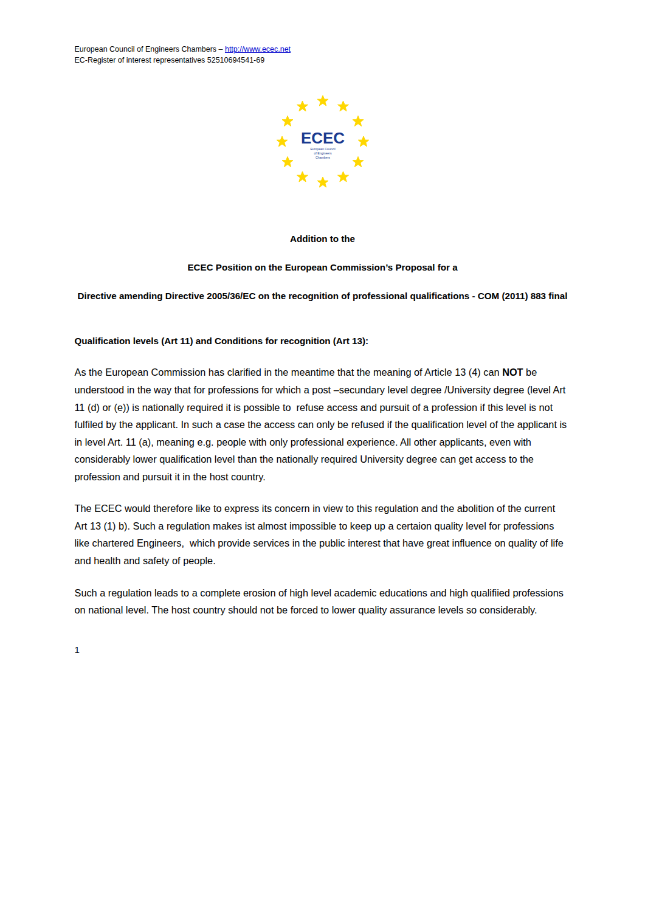European Council of Engineers Chambers – http://www.ecec.net
EC-Register of interest representatives 52510694541-69
ECEC European Council of Engineers Chambers
Addition to the
ECEC Position on the European Commission’s Proposal for a
Directive amending Directive 2005/36/EC on the recognition of professional qualifications - COM (2011) 883 final
Qualification levels (Art 11) and Conditions for recognition (Art 13):
As the European Commission has clarified in the meantime that the meaning of Article 13 (4) can NOT be understood in the way that for professions for which a post –secundary level degree /University degree (level Art 11 (d) or (e)) is nationally required it is possible to refuse access and pursuit of a profession if this level is not fulfiled by the applicant. In such a case the access can only be refused if the qualification level of the applicant is in level Art. 11 (a), meaning e.g. people with only professional experience. All other applicants, even with considerably lower qualification level than the nationally required University degree can get access to the profession and pursuit it in the host country.
The ECEC would therefore like to express its concern in view to this regulation and the abolition of the current Art 13 (1) b). Such a regulation makes ist almost impossible to keep up a certaion quality level for professions like chartered Engineers, which provide services in the public interest that have great influence on quality of life and health and safety of people.
Such a regulation leads to a complete erosion of high level academic educations and high qualifiied professions on national level. The host country should not be forced to lower quality assurance levels so considerably.
1